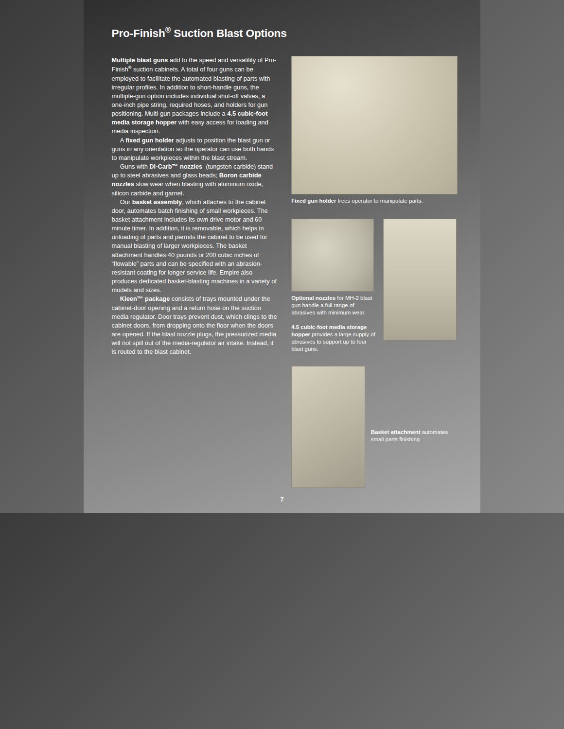Pro-Finish® Suction Blast Options
Multiple blast guns add to the speed and versatility of Pro-Finish® suction cabinets. A total of four guns can be employed to facilitate the automated blasting of parts with irregular profiles. In addition to short-handle guns, the multiple-gun option includes individual shut-off valves, a one-inch pipe string, required hoses, and holders for gun positioning. Multi-gun packages include a 4.5 cubic-foot media storage hopper with easy access for loading and media inspection.
A fixed gun holder adjusts to position the blast gun or guns in any orientation so the operator can use both hands to manipulate workpieces within the blast stream.
Guns with Di-Carb™ nozzles (tungsten carbide) stand up to steel abrasives and glass beads; Boron carbide nozzles slow wear when blasting with aluminum oxide, silicon carbide and garnet.
Our basket assembly, which attaches to the cabinet door, automates batch finishing of small workpieces. The basket attachment includes its own drive motor and 60 minute timer. In addition, it is removable, which helps in unloading of parts and permits the cabinet to be used for manual blasting of larger workpieces. The basket attachment handles 40 pounds or 200 cubic inches of “flowable” parts and can be specified with an abrasion-resistant coating for longer service life. Empire also produces dedicated basket-blasting machines in a variety of models and sizes.
Kleen™ package consists of trays mounted under the cabinet-door opening and a return hose on the suction media regulator. Door trays prevent dust, which clings to the cabinet doors, from dropping onto the floor when the doors are opened. If the blast nozzle plugs, the pressurized media will not spill out of the media-regulator air intake. Instead, it is routed to the blast cabinet.
Fixed gun holder frees operator to manipulate parts.
Optional nozzles for MH-2 blast gun handle a full range of abrasives with minimum wear.
4.5 cubic-foot media storage hopper provides a large supply of abrasives to support up to four blast guns.
Basket attachment automates small parts finishing.
7